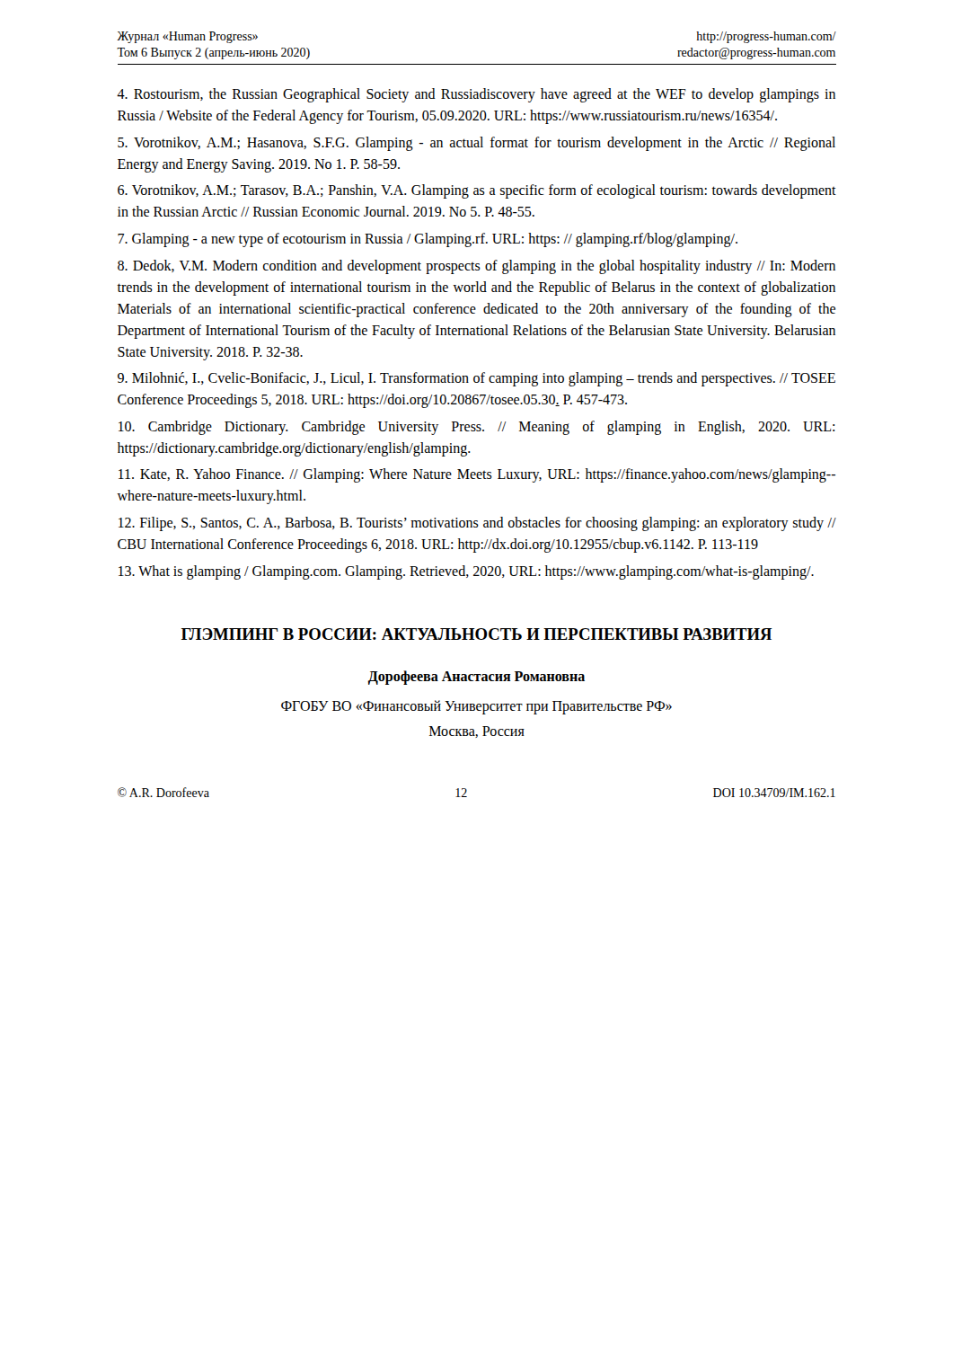Журнал «Human Progress»
Том 6 Выпуск 2 (апрель-июнь 2020)
http://progress-human.com/
redactor@progress-human.com
4. Rostourism, the Russian Geographical Society and Russiadiscovery have agreed at the WEF to develop glampings in Russia / Website of the Federal Agency for Tourism, 05.09.2020. URL: https://www.russiatourism.ru/news/16354/.
5. Vorotnikov, A.M.; Hasanova, S.F.G. Glamping - an actual format for tourism development in the Arctic // Regional Energy and Energy Saving. 2019. No 1. P. 58-59.
6. Vorotnikov, A.M.; Tarasov, B.A.; Panshin, V.A. Glamping as a specific form of ecological tourism: towards development in the Russian Arctic // Russian Economic Journal. 2019. No 5. P. 48-55.
7. Glamping - a new type of ecotourism in Russia / Glamping.rf. URL: https: // glamping.rf/blog/glamping/.
8. Dedok, V.M. Modern condition and development prospects of glamping in the global hospitality industry // In: Modern trends in the development of international tourism in the world and the Republic of Belarus in the context of globalization Materials of an international scientific-practical conference dedicated to the 20th anniversary of the founding of the Department of International Tourism of the Faculty of International Relations of the Belarusian State University. Belarusian State University. 2018. P. 32-38.
9. Milohnić, I., Cvelic-Bonifacic, J., Licul, I. Transformation of camping into glamping – trends and perspectives. // TOSEE Conference Proceedings 5, 2018. URL: https://doi.org/10.20867/tosee.05.30. P. 457-473.
10. Cambridge Dictionary. Cambridge University Press. // Meaning of glamping in English, 2020. URL: https://dictionary.cambridge.org/dictionary/english/glamping.
11. Kate, R. Yahoo Finance. // Glamping: Where Nature Meets Luxury, URL: https://finance.yahoo.com/news/glamping--where-nature-meets-luxury.html.
12. Filipe, S., Santos, C. A., Barbosa, B. Tourists’ motivations and obstacles for choosing glamping: an exploratory study // CBU International Conference Proceedings 6, 2018. URL: http://dx.doi.org/10.12955/cbup.v6.1142. P. 113-119
13. What is glamping / Glamping.com. Glamping. Retrieved, 2020, URL: https://www.glamping.com/what-is-glamping/.
ГЛЭМПИНГ В РОССИИ: АКТУАЛЬНОСТЬ И ПЕРСПЕКТИВЫ РАЗВИТИЯ
Дорофеева Анастасия Романовна
ФГОБУ ВО «Финансовый Университет при Правительстве РФ»
Москва, Россия
© A.R. Dorofeeva
12
DOI 10.34709/IM.162.1